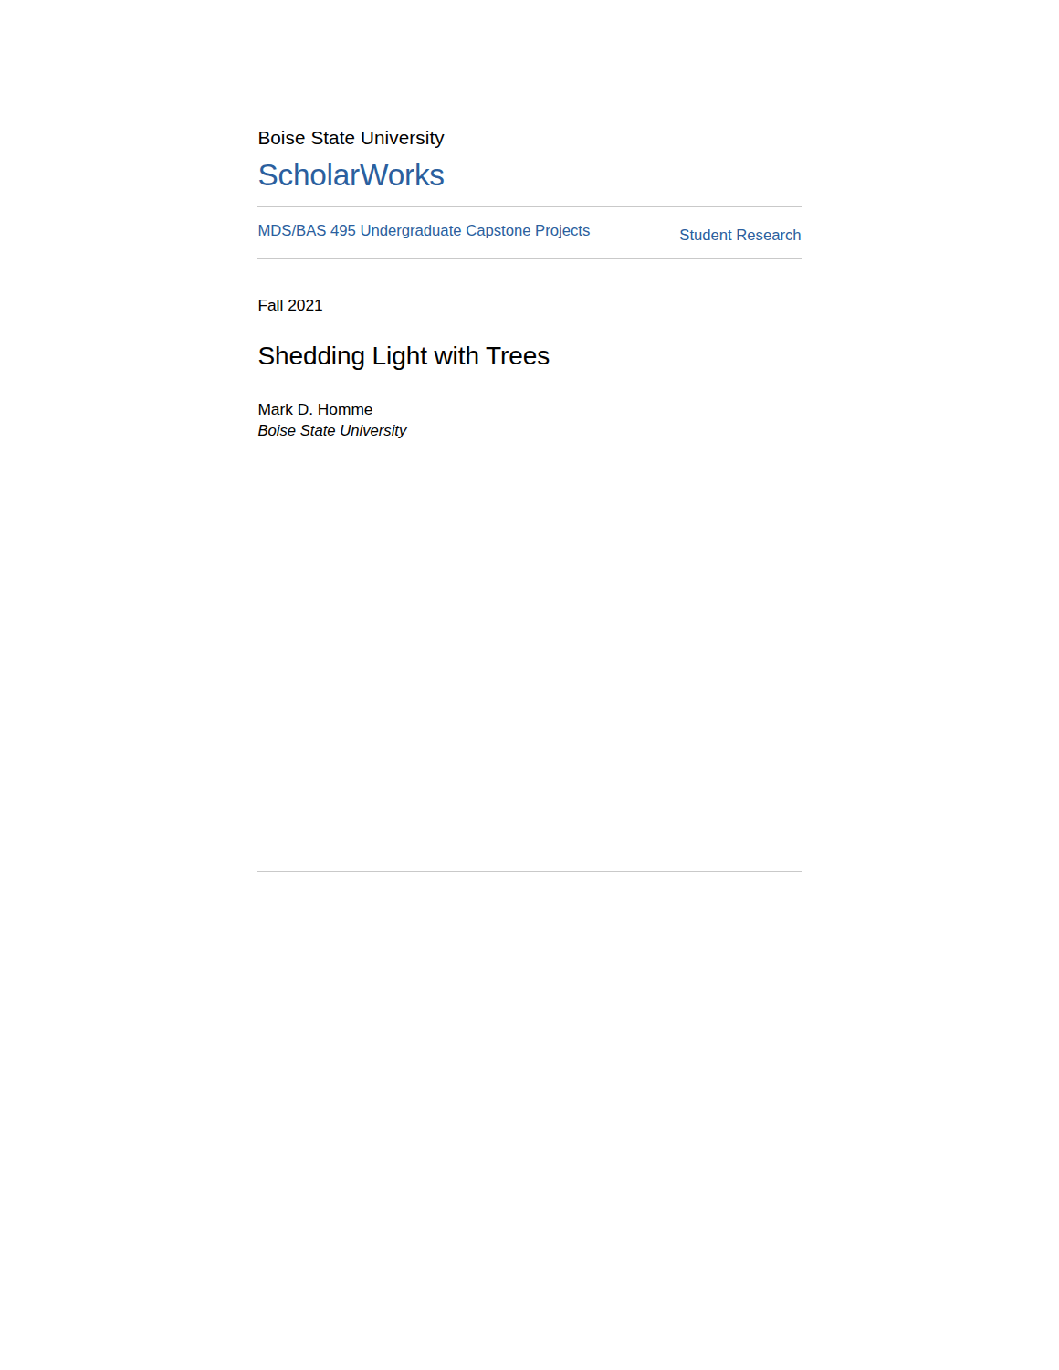Boise State University
ScholarWorks
MDS/BAS 495 Undergraduate Capstone Projects
Student Research
Fall 2021
Shedding Light with Trees
Mark D. Homme
Boise State University